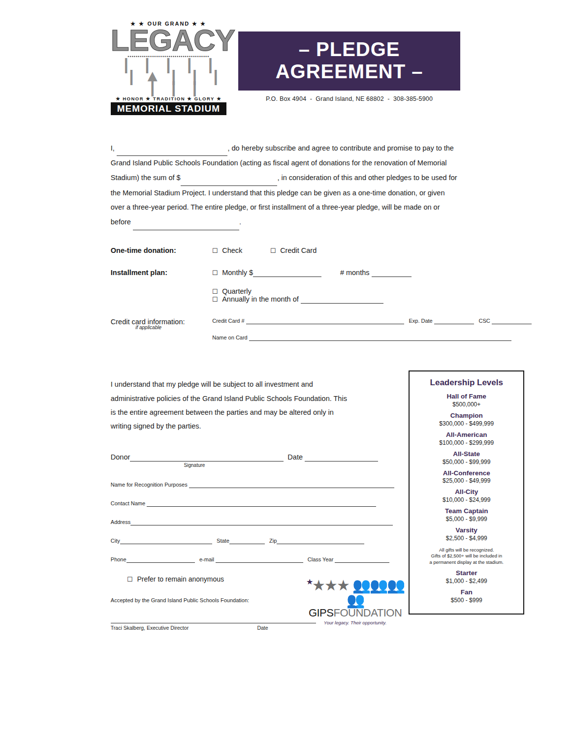★ ★ OUR GRAND ★ ★
LEGACY
••••••••••••••••••••••••••••••••••••••••
| | | | | | ▲ | | | | | |
★ HONOR ★ TRADITION ★ GLORY ★
MEMORIAL STADIUM
– Pledge Agreement –
P.O. Box 4904 - Grand Island, NE 68802 - 308-385-5900
I, , do hereby subscribe and agree to contribute and promise to pay to the Grand Island Public Schools Foundation (acting as fiscal agent of donations for the renovation of Memorial Stadium) the sum of $ , in consideration of this and other pledges to be used for the Memorial Stadium Project. I understand that this pledge can be given as a one-time donation, or given over a three-year period. The entire pledge, or first installment of a three-year pledge, will be made on or before .
One-time donation:
☐Check ☐Credit Card
Installment plan:
☐Monthly $ # months
Installment plan:
☐Quarterly ☐Annually in the month of
Credit card information: if applicable
Credit Card # Exp. Date CSC
Name on Card
I understand that my pledge will be subject to all investment and administrative policies of the Grand Island Public Schools Foundation. This is the entire agreement between the parties and may be altered only in writing signed by the parties.
Donor Date
Signature
Name for Recognition Purposes
Contact Name
Address
City State Zip
Phone e-mail Class Year
☐Prefer to remain anonymous
Accepted by the Grand Island Public Schools Foundation:
Traci Skalberg, Executive Director Date
Leadership Levels
Hall of Fame
$500,000+
Champion
$300,000 - $499,999
All-American
$100,000 - $299,999
All-State
$50,000 - $99,999
All-Conference
$25,000 - $49,999
All-City
$10,000 - $24,999
Team Captain
$5,000 - $9,999
Varsity
$2,500 - $4,999
All gifts will be recognized.
Gifts of $2,500+ will be included in
a permanent display at the stadium.
Starter
$1,000 - $2,499
Fan
$500 - $999
★★★★ 👥👥👥👥
GIPSFOUNDATION
Your legacy. Their opportunity.